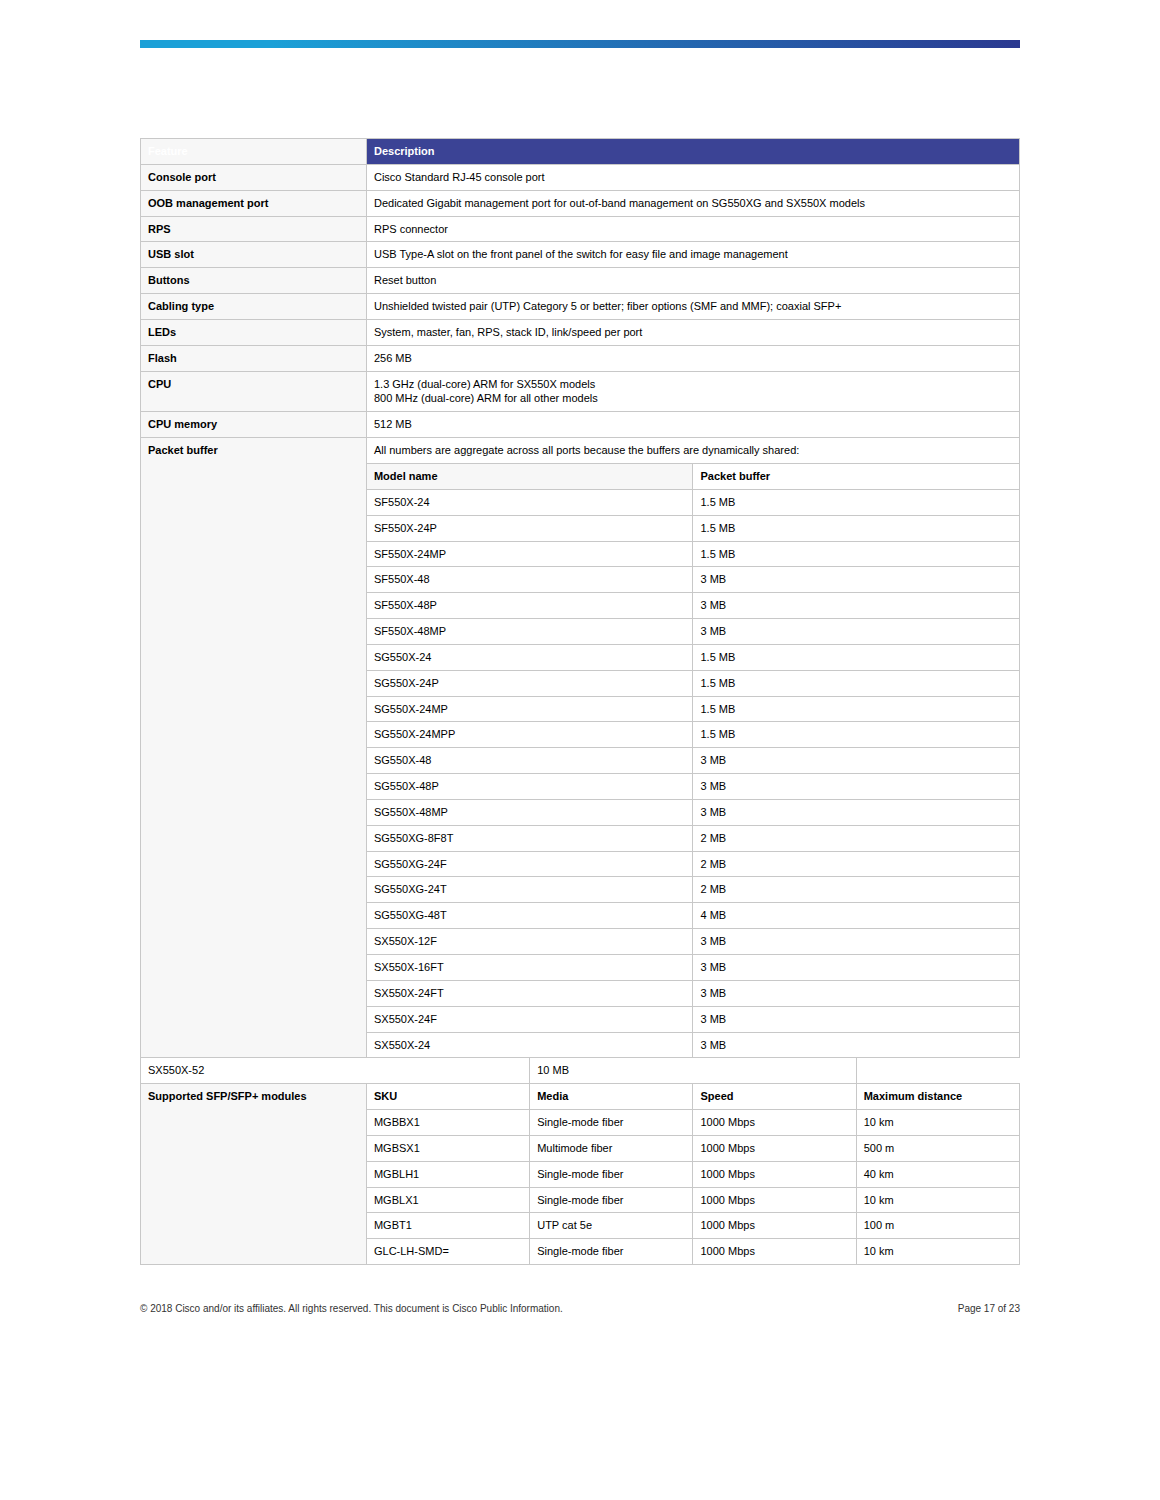| Feature | Description |
| --- | --- |
| Console port | Cisco Standard RJ-45 console port |
| OOB management port | Dedicated Gigabit management port for out-of-band management on SG550XG and SX550X models |
| RPS | RPS connector |
| USB slot | USB Type-A slot on the front panel of the switch for easy file and image management |
| Buttons | Reset button |
| Cabling type | Unshielded twisted pair (UTP) Category 5 or better; fiber options (SMF and MMF); coaxial SFP+ |
| LEDs | System, master, fan, RPS, stack ID, link/speed per port |
| Flash | 256 MB |
| CPU | 1.3 GHz (dual-core) ARM for SX550X models 800 MHz (dual-core) ARM for all other models |
| CPU memory | 512 MB |
| Packet buffer | All numbers are aggregate across all ports because the buffers are dynamically shared: |
| Model name | Packet buffer |
| SF550X-24 | 1.5 MB |
| SF550X-24P | 1.5 MB |
| SF550X-24MP | 1.5 MB |
| SF550X-48 | 3 MB |
| SF550X-48P | 3 MB |
| SF550X-48MP | 3 MB |
| SG550X-24 | 1.5 MB |
| SG550X-24P | 1.5 MB |
| SG550X-24MP | 1.5 MB |
| SG550X-24MPP | 1.5 MB |
| SG550X-48 | 3 MB |
| SG550X-48P | 3 MB |
| SG550X-48MP | 3 MB |
| SG550XG-8F8T | 2 MB |
| SG550XG-24F | 2 MB |
| SG550XG-24T | 2 MB |
| SG550XG-48T | 4 MB |
| SX550X-12F | 3 MB |
| SX550X-16FT | 3 MB |
| SX550X-24FT | 3 MB |
| SX550X-24F | 3 MB |
| SX550X-24 | 3 MB |
| SX550X-52 | 10 MB |
| Supported SFP/SFP+ modules | SKU | Media | Speed | Maximum distance |
| MGBBX1 | Single-mode fiber | 1000 Mbps | 10 km |
| MGBSX1 | Multimode fiber | 1000 Mbps | 500 m |
| MGBLH1 | Single-mode fiber | 1000 Mbps | 40 km |
| MGBLX1 | Single-mode fiber | 1000 Mbps | 10 km |
| MGBT1 | UTP cat 5e | 1000 Mbps | 100 m |
| GLC-LH-SMD= | Single-mode fiber | 1000 Mbps | 10 km |
© 2018 Cisco and/or its affiliates. All rights reserved. This document is Cisco Public Information.
Page 17 of 23